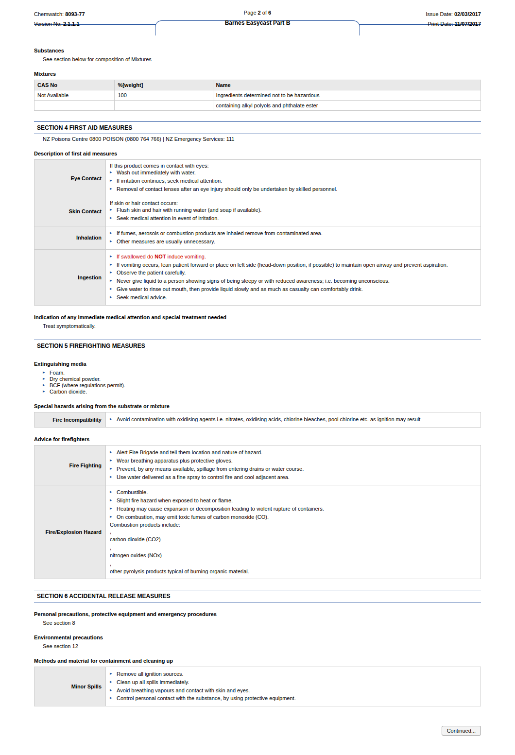Chemwatch: 8093-77
Version No: 2.1.1.1
Page 2 of 6
Barnes Easycast Part B
Issue Date: 02/03/2017
Print Date: 11/07/2017
Substances
See section below for composition of Mixtures
Mixtures
| CAS No | %[weight] | Name |
| --- | --- | --- |
| Not Available | 100 | Ingredients determined not to be hazardous |
| | | containing alkyl polyols and phthalate ester |
SECTION 4 FIRST AID MEASURES
NZ Poisons Centre 0800 POISON (0800 764 766) | NZ Emergency Services: 111
Description of first aid measures
| Eye Contact | If this product comes in contact with eyes: Wash out immediately with water. If irritation continues, seek medical attention. Removal of contact lenses after an eye injury should only be undertaken by skilled personnel. |
| Skin Contact | If skin or hair contact occurs: Flush skin and hair with running water (and soap if available). Seek medical attention in event of irritation. |
| Inhalation | If fumes, aerosols or combustion products are inhaled remove from contaminated area. Other measures are usually unnecessary. |
| Ingestion | If swallowed do NOT induce vomiting. If vomiting occurs, lean patient forward or place on left side (head-down position, if possible) to maintain open airway and prevent aspiration. Observe the patient carefully. Never give liquid to a person showing signs of being sleepy or with reduced awareness; i.e. becoming unconscious. Give water to rinse out mouth, then provide liquid slowly and as much as casualty can comfortably drink. Seek medical advice. |
Indication of any immediate medical attention and special treatment needed
Treat symptomatically.
SECTION 5 FIREFIGHTING MEASURES
Extinguishing media
Foam.
Dry chemical powder.
BCF (where regulations permit).
Carbon dioxide.
Special hazards arising from the substrate or mixture
| Fire Incompatibility | Avoid contamination with oxidising agents i.e. nitrates, oxidising acids, chlorine bleaches, pool chlorine etc. as ignition may result |
Advice for firefighters
| Fire Fighting | Alert Fire Brigade and tell them location and nature of hazard. Wear breathing apparatus plus protective gloves. Prevent, by any means available, spillage from entering drains or water course. Use water delivered as a fine spray to control fire and cool adjacent area. |
| Fire/Explosion Hazard | Combustible. Slight fire hazard when exposed to heat or flame. Heating may cause expansion or decomposition leading to violent rupture of containers. On combustion, may emit toxic fumes of carbon monoxide (CO). Combustion products include: , carbon dioxide (CO2) , nitrogen oxides (NOx) , other pyrolysis products typical of burning organic material. |
SECTION 6 ACCIDENTAL RELEASE MEASURES
Personal precautions, protective equipment and emergency procedures
See section 8
Environmental precautions
See section 12
Methods and material for containment and cleaning up
| Minor Spills | Remove all ignition sources. Clean up all spills immediately. Avoid breathing vapours and contact with skin and eyes. Control personal contact with the substance, by using protective equipment. |
Continued...